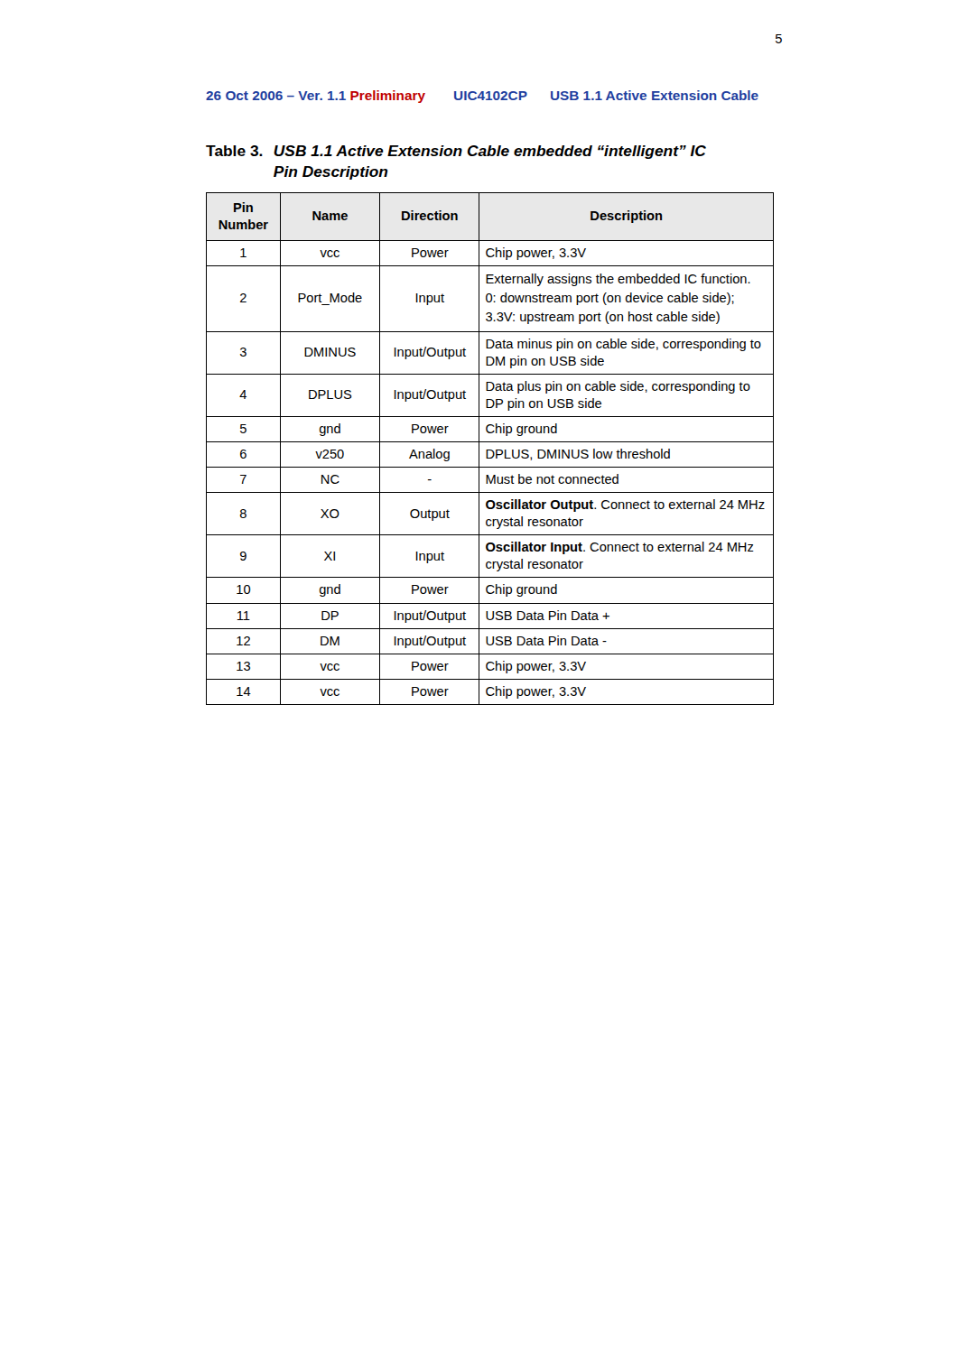5
26 Oct 2006 – Ver. 1.1 Preliminary UIC4102CP USB 1.1 Active Extension Cable
Table 3. USB 1.1 Active Extension Cable embedded “intelligent” ICPin Description
| Pin Number | Name | Direction | Description |
| --- | --- | --- | --- |
| 1 | vcc | Power | Chip power, 3.3V |
| 2 | Port_Mode | Input | Externally assigns the embedded IC function. 0: downstream port (on device cable side); 3.3V: upstream port (on host cable side) |
| 3 | DMINUS | Input/Output | Data minus pin on cable side, corresponding to DM pin on USB side |
| 4 | DPLUS | Input/Output | Data plus pin on cable side, corresponding to DP pin on USB side |
| 5 | gnd | Power | Chip ground |
| 6 | v250 | Analog | DPLUS, DMINUS low threshold |
| 7 | NC | - | Must be not connected |
| 8 | XO | Output | Oscillator Output . Connect to external 24 MHz crystal resonator |
| 9 | XI | Input | Oscillator Input . Connect to external 24 MHz crystal resonator |
| 10 | gnd | Power | Chip ground |
| 11 | DP | Input/Output | USB Data Pin Data + |
| 12 | DM | Input/Output | USB Data Pin Data - |
| 13 | vcc | Power | Chip power, 3.3V |
| 14 | vcc | Power | Chip power, 3.3V |